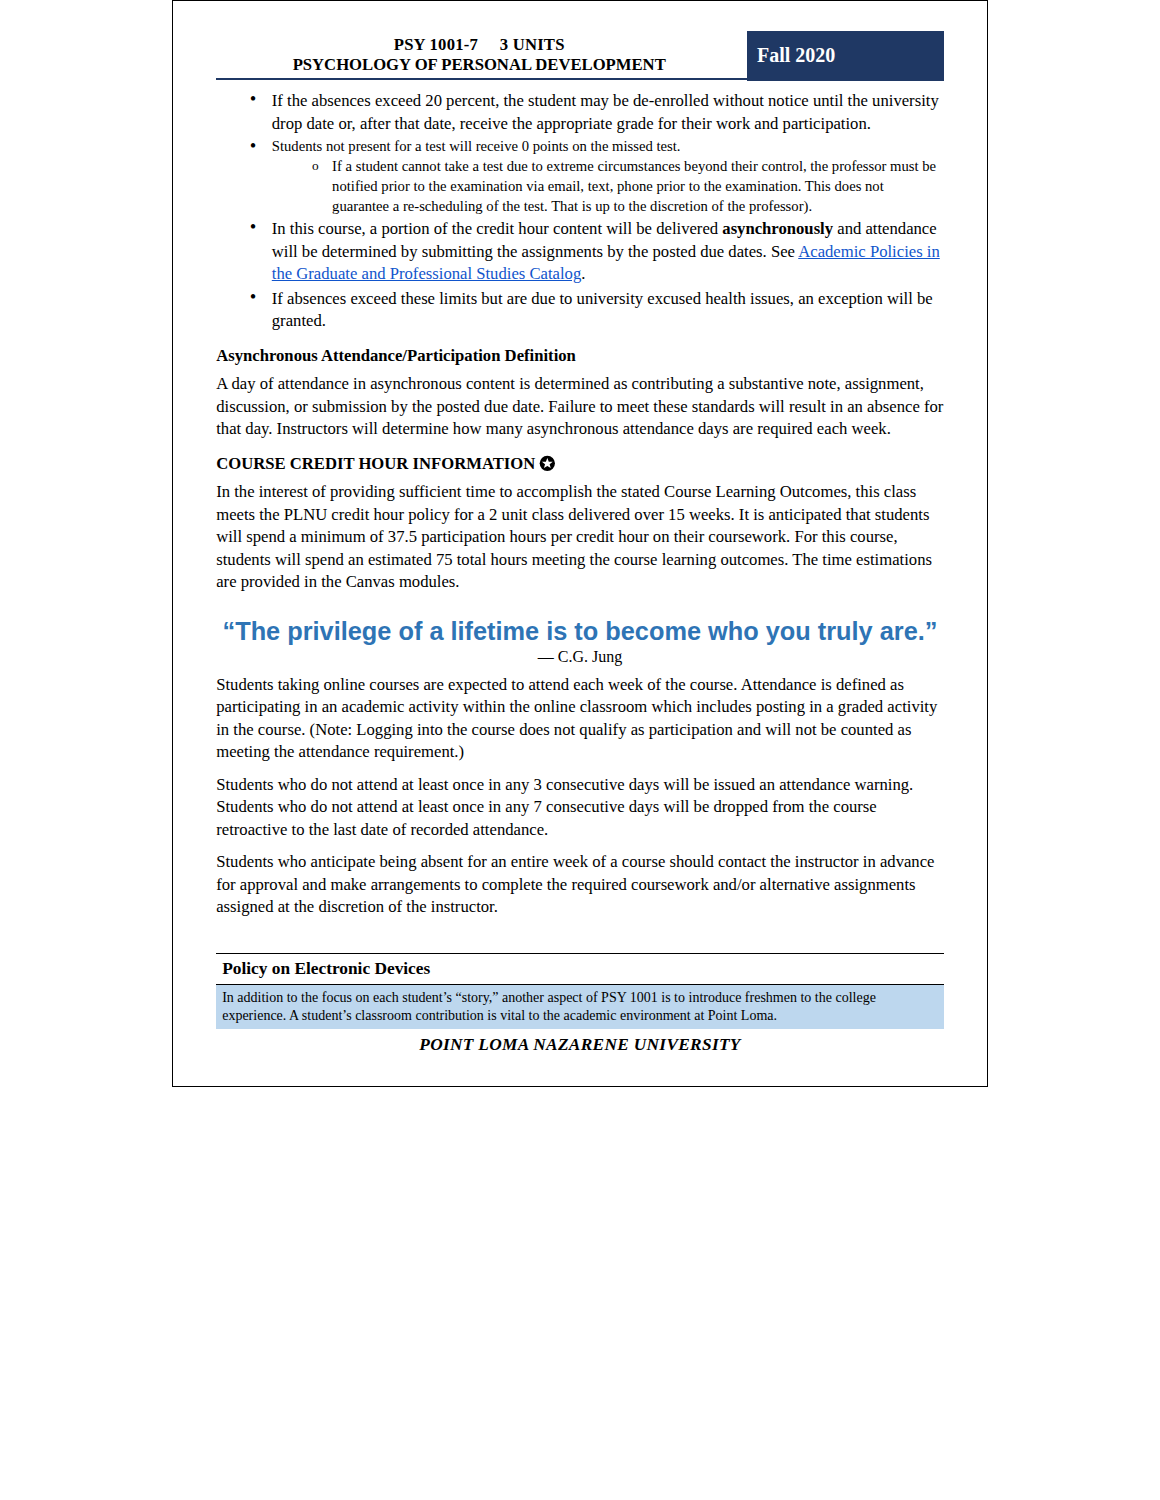PSY 1001-7 3 UNITS
PSYCHOLOGY OF PERSONAL DEVELOPMENT
Fall 2020
If the absences exceed 20 percent, the student may be de-enrolled without notice until the university drop date or, after that date, receive the appropriate grade for their work and participation.
Students not present for a test will receive 0 points on the missed test.
If a student cannot take a test due to extreme circumstances beyond their control, the professor must be notified prior to the examination via email, text, phone prior to the examination. This does not guarantee a re-scheduling of the test. That is up to the discretion of the professor).
In this course, a portion of the credit hour content will be delivered asynchronously and attendance will be determined by submitting the assignments by the posted due dates. See Academic Policies in the Graduate and Professional Studies Catalog.
If absences exceed these limits but are due to university excused health issues, an exception will be granted.
Asynchronous Attendance/Participation Definition
A day of attendance in asynchronous content is determined as contributing a substantive note, assignment, discussion, or submission by the posted due date. Failure to meet these standards will result in an absence for that day. Instructors will determine how many asynchronous attendance days are required each week.
COURSE CREDIT HOUR INFORMATION
In the interest of providing sufficient time to accomplish the stated Course Learning Outcomes, this class meets the PLNU credit hour policy for a 2 unit class delivered over 15 weeks. It is anticipated that students will spend a minimum of 37.5 participation hours per credit hour on their coursework. For this course, students will spend an estimated 75 total hours meeting the course learning outcomes. The time estimations are provided in the Canvas modules.
“The privilege of a lifetime is to become who you truly are.”
― C.G. Jung
Students taking online courses are expected to attend each week of the course. Attendance is defined as participating in an academic activity within the online classroom which includes posting in a graded activity in the course. (Note: Logging into the course does not qualify as participation and will not be counted as meeting the attendance requirement.)
Students who do not attend at least once in any 3 consecutive days will be issued an attendance warning. Students who do not attend at least once in any 7 consecutive days will be dropped from the course retroactive to the last date of recorded attendance.
Students who anticipate being absent for an entire week of a course should contact the instructor in advance for approval and make arrangements to complete the required coursework and/or alternative assignments assigned at the discretion of the instructor.
Policy on Electronic Devices
In addition to the focus on each student’s “story,” another aspect of PSY 1001 is to introduce freshmen to the college experience. A student’s classroom contribution is vital to the academic environment at Point Loma.
POINT LOMA NAZARENE UNIVERSITY